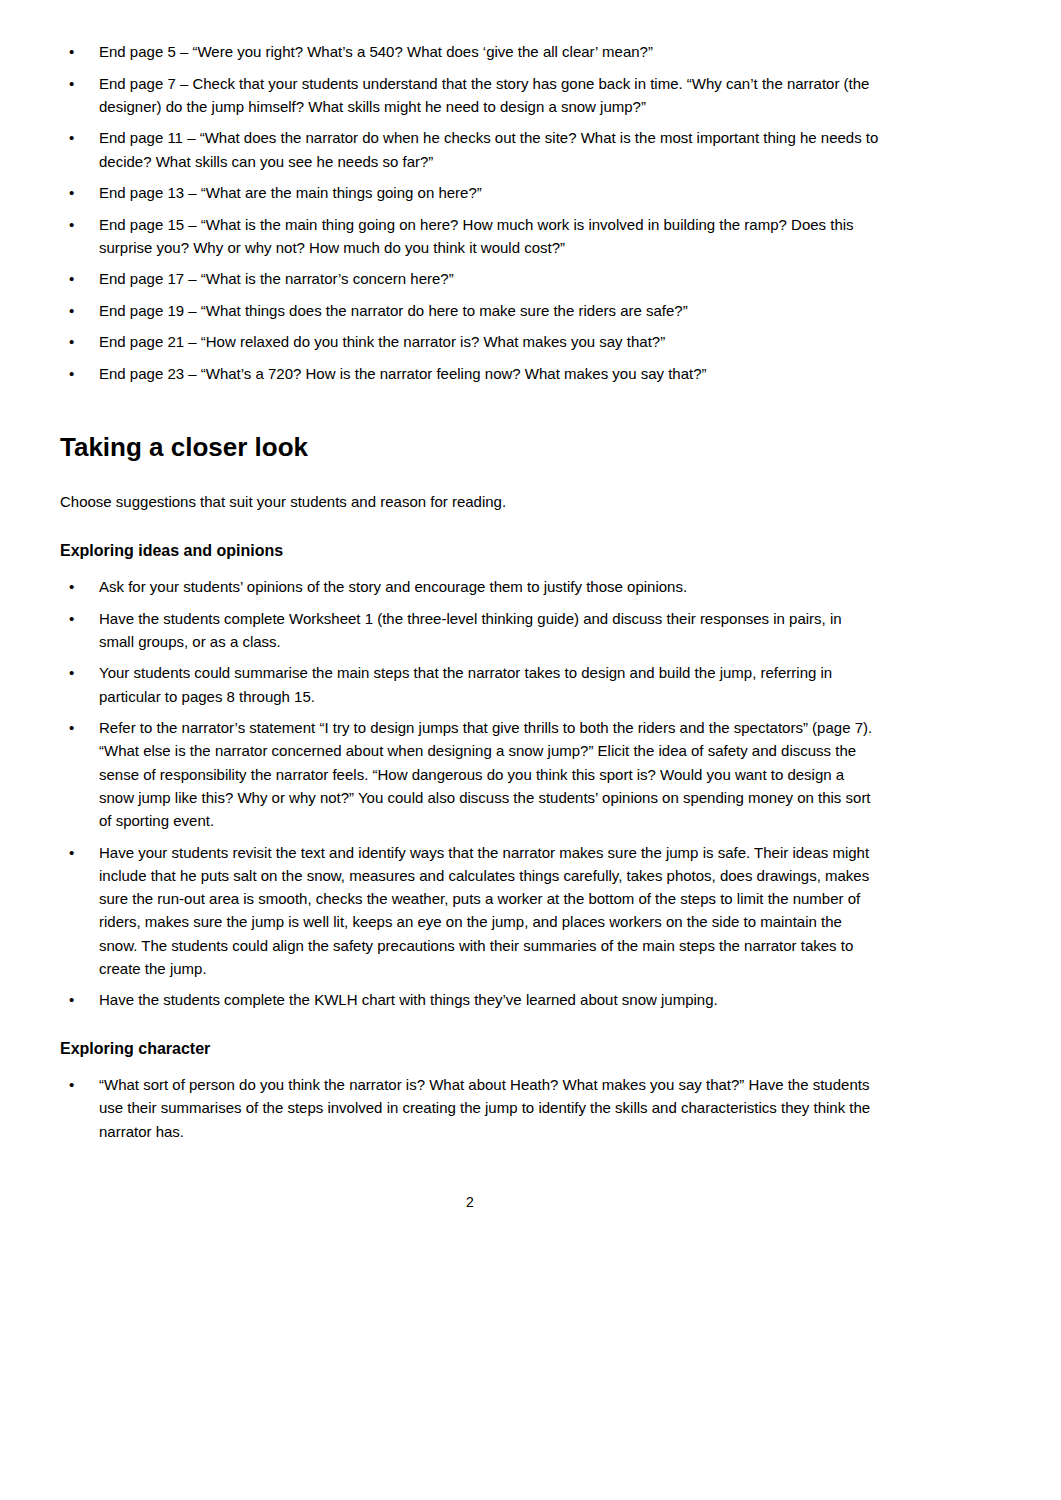End page 5 – “Were you right? What’s a 540? What does ‘give the all clear’ mean?”
End page 7 – Check that your students understand that the story has gone back in time. “Why can’t the narrator (the designer) do the jump himself? What skills might he need to design a snow jump?”
End page 11 – “What does the narrator do when he checks out the site? What is the most important thing he needs to decide? What skills can you see he needs so far?”
End page 13 – “What are the main things going on here?”
End page 15 – “What is the main thing going on here? How much work is involved in building the ramp? Does this surprise you? Why or why not? How much do you think it would cost?”
End page 17 – “What is the narrator’s concern here?”
End page 19 – “What things does the narrator do here to make sure the riders are safe?”
End page 21 – “How relaxed do you think the narrator is? What makes you say that?”
End page 23 – “What’s a 720? How is the narrator feeling now? What makes you say that?”
Taking a closer look
Choose suggestions that suit your students and reason for reading.
Exploring ideas and opinions
Ask for your students’ opinions of the story and encourage them to justify those opinions.
Have the students complete Worksheet 1 (the three-level thinking guide) and discuss their responses in pairs, in small groups, or as a class.
Your students could summarise the main steps that the narrator takes to design and build the jump, referring in particular to pages 8 through 15.
Refer to the narrator’s statement “I try to design jumps that give thrills to both the riders and the spectators” (page 7). “What else is the narrator concerned about when designing a snow jump?” Elicit the idea of safety and discuss the sense of responsibility the narrator feels. “How dangerous do you think this sport is? Would you want to design a snow jump like this? Why or why not?” You could also discuss the students’ opinions on spending money on this sort of sporting event.
Have your students revisit the text and identify ways that the narrator makes sure the jump is safe. Their ideas might include that he puts salt on the snow, measures and calculates things carefully, takes photos, does drawings, makes sure the run-out area is smooth, checks the weather, puts a worker at the bottom of the steps to limit the number of riders, makes sure the jump is well lit, keeps an eye on the jump, and places workers on the side to maintain the snow. The students could align the safety precautions with their summaries of the main steps the narrator takes to create the jump.
Have the students complete the KWLH chart with things they’ve learned about snow jumping.
Exploring character
“What sort of person do you think the narrator is? What about Heath? What makes you say that?” Have the students use their summarises of the steps involved in creating the jump to identify the skills and characteristics they think the narrator has.
2